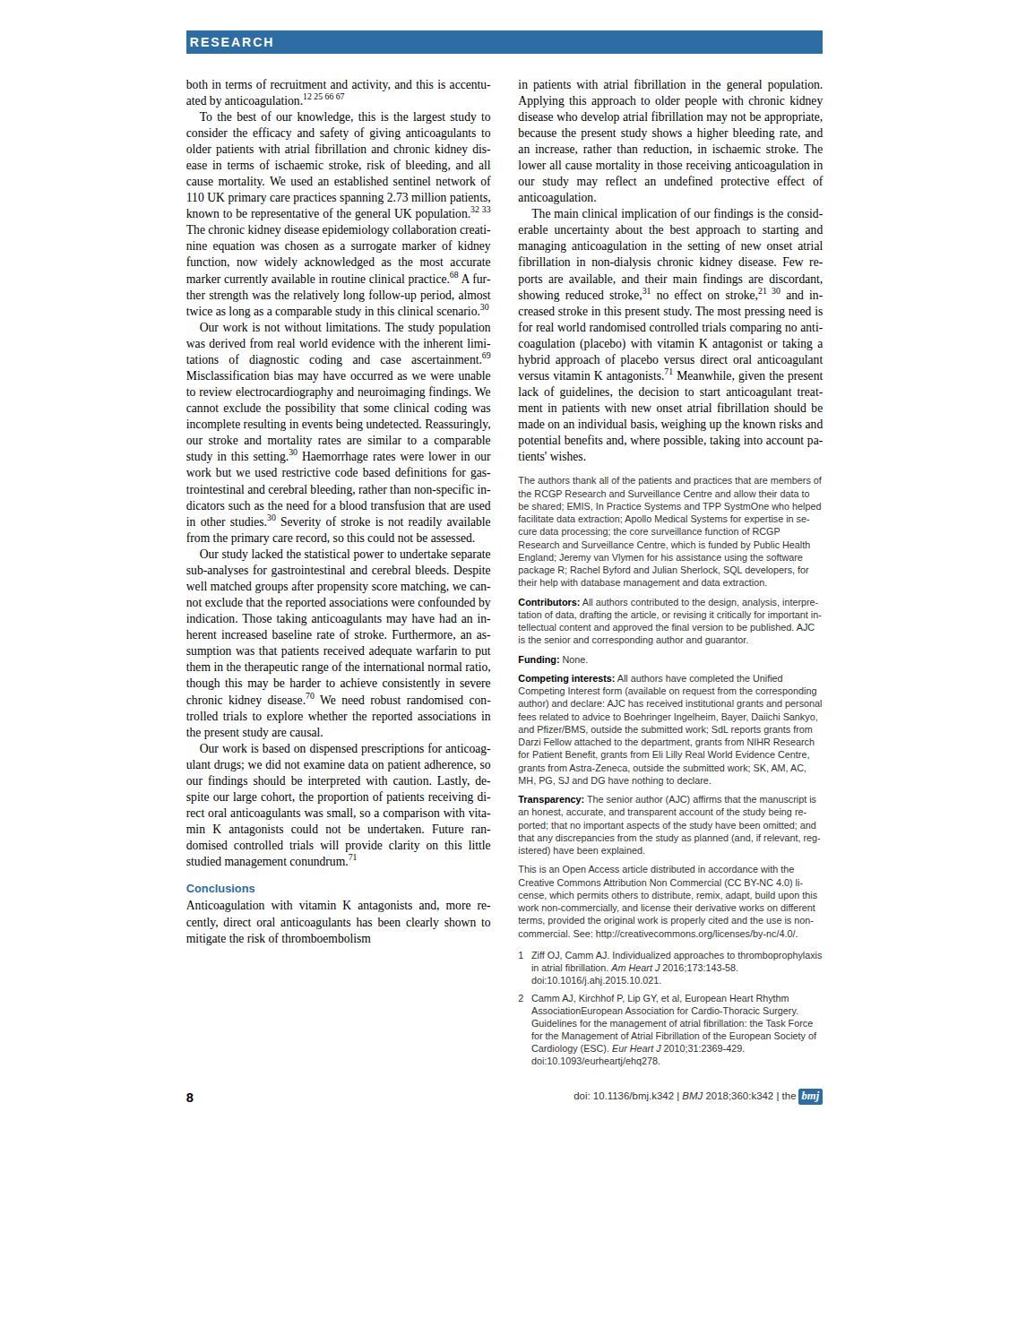RESEARCH
both in terms of recruitment and activity, and this is accentuated by anticoagulation.12 25 66 67
To the best of our knowledge, this is the largest study to consider the efficacy and safety of giving anticoagulants to older patients with atrial fibrillation and chronic kidney disease in terms of ischaemic stroke, risk of bleeding, and all cause mortality. We used an established sentinel network of 110 UK primary care practices spanning 2.73 million patients, known to be representative of the general UK population.32 33 The chronic kidney disease epidemiology collaboration creatinine equation was chosen as a surrogate marker of kidney function, now widely acknowledged as the most accurate marker currently available in routine clinical practice.68 A further strength was the relatively long follow-up period, almost twice as long as a comparable study in this clinical scenario.30
Our work is not without limitations. The study population was derived from real world evidence with the inherent limitations of diagnostic coding and case ascertainment.69 Misclassification bias may have occurred as we were unable to review electrocardiography and neuroimaging findings. We cannot exclude the possibility that some clinical coding was incomplete resulting in events being undetected. Reassuringly, our stroke and mortality rates are similar to a comparable study in this setting.30 Haemorrhage rates were lower in our work but we used restrictive code based definitions for gastrointestinal and cerebral bleeding, rather than non-specific indicators such as the need for a blood transfusion that are used in other studies.30 Severity of stroke is not readily available from the primary care record, so this could not be assessed.
Our study lacked the statistical power to undertake separate sub-analyses for gastrointestinal and cerebral bleeds. Despite well matched groups after propensity score matching, we cannot exclude that the reported associations were confounded by indication. Those taking anticoagulants may have had an inherent increased baseline rate of stroke. Furthermore, an assumption was that patients received adequate warfarin to put them in the therapeutic range of the international normal ratio, though this may be harder to achieve consistently in severe chronic kidney disease.70 We need robust randomised controlled trials to explore whether the reported associations in the present study are causal.
Our work is based on dispensed prescriptions for anticoagulant drugs; we did not examine data on patient adherence, so our findings should be interpreted with caution. Lastly, despite our large cohort, the proportion of patients receiving direct oral anticoagulants was small, so a comparison with vitamin K antagonists could not be undertaken. Future randomised controlled trials will provide clarity on this little studied management conundrum.71
Conclusions
Anticoagulation with vitamin K antagonists and, more recently, direct oral anticoagulants has been clearly shown to mitigate the risk of thromboembolism
in patients with atrial fibrillation in the general population. Applying this approach to older people with chronic kidney disease who develop atrial fibrillation may not be appropriate, because the present study shows a higher bleeding rate, and an increase, rather than reduction, in ischaemic stroke. The lower all cause mortality in those receiving anticoagulation in our study may reflect an undefined protective effect of anticoagulation.
The main clinical implication of our findings is the considerable uncertainty about the best approach to starting and managing anticoagulation in the setting of new onset atrial fibrillation in non-dialysis chronic kidney disease. Few reports are available, and their main findings are discordant, showing reduced stroke,31 no effect on stroke,21 30 and increased stroke in this present study. The most pressing need is for real world randomised controlled trials comparing no anticoagulation (placebo) with vitamin K antagonist or taking a hybrid approach of placebo versus direct oral anticoagulant versus vitamin K antagonists.71 Meanwhile, given the present lack of guidelines, the decision to start anticoagulant treatment in patients with new onset atrial fibrillation should be made on an individual basis, weighing up the known risks and potential benefits and, where possible, taking into account patients' wishes.
The authors thank all of the patients and practices that are members of the RCGP Research and Surveillance Centre and allow their data to be shared; EMIS, In Practice Systems and TPP SystmOne who helped facilitate data extraction; Apollo Medical Systems for expertise in secure data processing; the core surveillance function of RCGP Research and Surveillance Centre, which is funded by Public Health England; Jeremy van Vlymen for his assistance using the software package R; Rachel Byford and Julian Sherlock, SQL developers, for their help with database management and data extraction.
Contributors: All authors contributed to the design, analysis, interpretation of data, drafting the article, or revising it critically for important intellectual content and approved the final version to be published. AJC is the senior and corresponding author and guarantor.
Funding: None.
Competing interests: All authors have completed the Unified Competing Interest form (available on request from the corresponding author) and declare: AJC has received institutional grants and personal fees related to advice to Boehringer Ingelheim, Bayer, Daiichi Sankyo, and Pfizer/BMS, outside the submitted work; SdL reports grants from Darzi Fellow attached to the department, grants from NIHR Research for Patient Benefit, grants from Eli Lilly Real World Evidence Centre, grants from Astra-Zeneca, outside the submitted work; SK, AM, AC, MH, PG, SJ and DG have nothing to declare.
Transparency: The senior author (AJC) affirms that the manuscript is an honest, accurate, and transparent account of the study being reported; that no important aspects of the study have been omitted; and that any discrepancies from the study as planned (and, if relevant, registered) have been explained.
This is an Open Access article distributed in accordance with the Creative Commons Attribution Non Commercial (CC BY-NC 4.0) license, which permits others to distribute, remix, adapt, build upon this work non-commercially, and license their derivative works on different terms, provided the original work is properly cited and the use is non-commercial. See: http://creativecommons.org/licenses/by-nc/4.0/.
Ziff OJ, Camm AJ. Individualized approaches to thromboprophylaxis in atrial fibrillation. Am Heart J 2016;173:143-58. doi:10.1016/j.ahj.2015.10.021.
Camm AJ, Kirchhof P, Lip GY, et al, European Heart Rhythm AssociationEuropean Association for Cardio-Thoracic Surgery. Guidelines for the management of atrial fibrillation: the Task Force for the Management of Atrial Fibrillation of the European Society of Cardiology (ESC). Eur Heart J 2010;31:2369-429. doi:10.1093/eurheartj/ehq278.
8
doi: 10.1136/bmj.k342 | BMJ 2018;360:k342 | thebmj